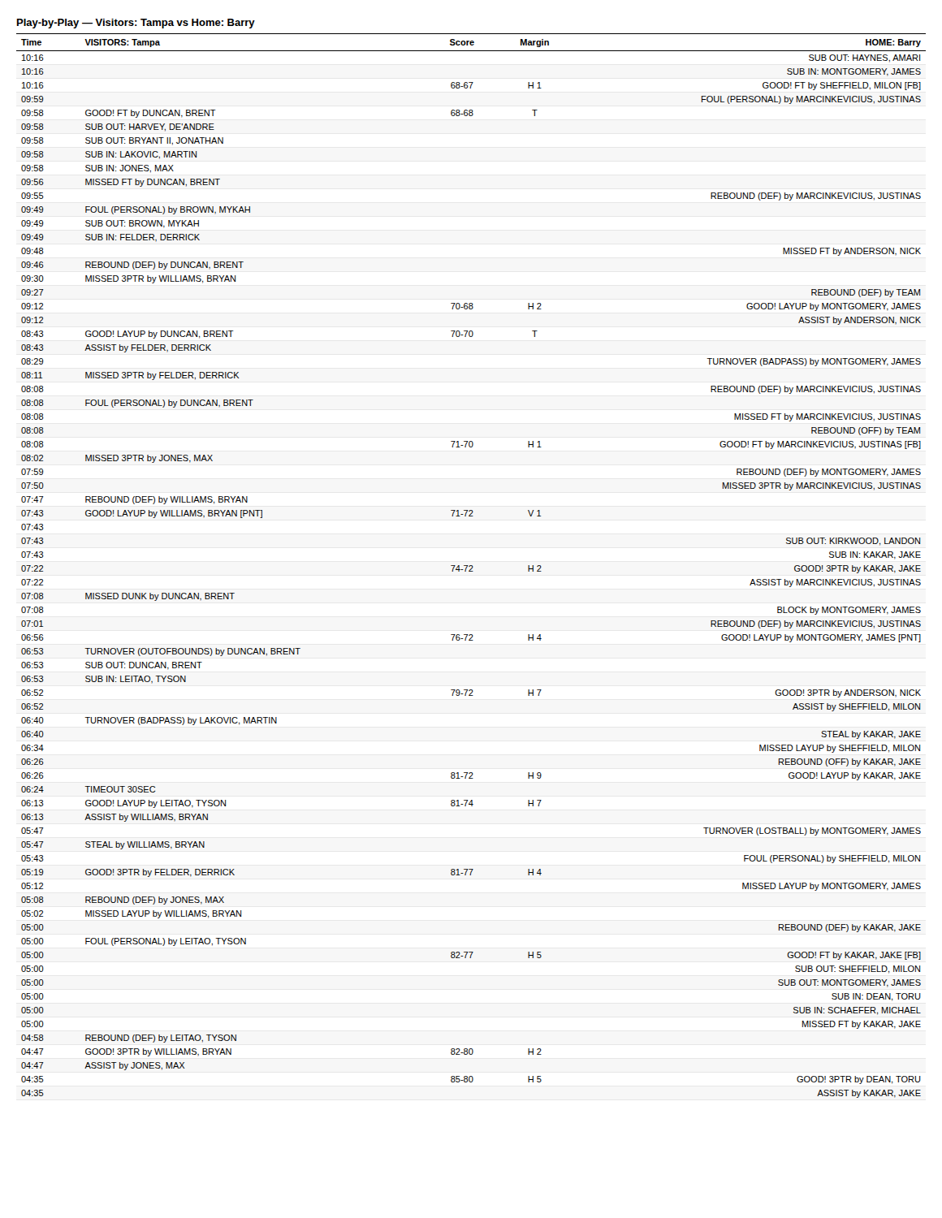Play-by-Play — Visitors: Tampa vs Home: Barry
| Time | VISITORS: Tampa | Score | Margin | HOME: Barry |
| --- | --- | --- | --- | --- |
| 10:16 | | | | SUB OUT: HAYNES, AMARI |
| 10:16 | | | | SUB IN: MONTGOMERY, JAMES |
| 10:16 | | 68-67 | H 1 | GOOD! FT by SHEFFIELD, MILON [FB] |
| 09:59 | | | | FOUL (PERSONAL) by MARCINKEVICIUS, JUSTINAS |
| 09:58 | GOOD! FT by DUNCAN, BRENT | 68-68 | T | |
| 09:58 | SUB OUT: HARVEY, DE'ANDRE | | | |
| 09:58 | SUB OUT: BRYANT II, JONATHAN | | | |
| 09:58 | SUB IN: LAKOVIC, MARTIN | | | |
| 09:58 | SUB IN: JONES, MAX | | | |
| 09:56 | MISSED FT by DUNCAN, BRENT | | | |
| 09:55 | | | | REBOUND (DEF) by MARCINKEVICIUS, JUSTINAS |
| 09:49 | FOUL (PERSONAL) by BROWN, MYKAH | | | |
| 09:49 | SUB OUT: BROWN, MYKAH | | | |
| 09:49 | SUB IN: FELDER, DERRICK | | | |
| 09:48 | | | | MISSED FT by ANDERSON, NICK |
| 09:46 | REBOUND (DEF) by DUNCAN, BRENT | | | |
| 09:30 | MISSED 3PTR by WILLIAMS, BRYAN | | | |
| 09:27 | | | | REBOUND (DEF) by TEAM |
| 09:12 | | 70-68 | H 2 | GOOD! LAYUP by MONTGOMERY, JAMES |
| 09:12 | | | | ASSIST by ANDERSON, NICK |
| 08:43 | GOOD! LAYUP by DUNCAN, BRENT | 70-70 | T | |
| 08:43 | ASSIST by FELDER, DERRICK | | | |
| 08:29 | | | | TURNOVER (BADPASS) by MONTGOMERY, JAMES |
| 08:11 | MISSED 3PTR by FELDER, DERRICK | | | |
| 08:08 | | | | REBOUND (DEF) by MARCINKEVICIUS, JUSTINAS |
| 08:08 | FOUL (PERSONAL) by DUNCAN, BRENT | | | |
| 08:08 | | | | MISSED FT by MARCINKEVICIUS, JUSTINAS |
| 08:08 | | | | REBOUND (OFF) by TEAM |
| 08:08 | | 71-70 | H 1 | GOOD! FT by MARCINKEVICIUS, JUSTINAS [FB] |
| 08:02 | MISSED 3PTR by JONES, MAX | | | |
| 07:59 | | | | REBOUND (DEF) by MONTGOMERY, JAMES |
| 07:50 | | | | MISSED 3PTR by MARCINKEVICIUS, JUSTINAS |
| 07:47 | REBOUND (DEF) by WILLIAMS, BRYAN | | | |
| 07:43 | GOOD! LAYUP by WILLIAMS, BRYAN [PNT] | 71-72 | V 1 | |
| 07:43 | | | | |
| 07:43 | | | | SUB OUT: KIRKWOOD, LANDON |
| 07:43 | | | | SUB IN: KAKAR, JAKE |
| 07:22 | | 74-72 | H 2 | GOOD! 3PTR by KAKAR, JAKE |
| 07:22 | | | | ASSIST by MARCINKEVICIUS, JUSTINAS |
| 07:08 | MISSED DUNK by DUNCAN, BRENT | | | |
| 07:08 | | | | BLOCK by MONTGOMERY, JAMES |
| 07:01 | | | | REBOUND (DEF) by MARCINKEVICIUS, JUSTINAS |
| 06:56 | | 76-72 | H 4 | GOOD! LAYUP by MONTGOMERY, JAMES [PNT] |
| 06:53 | TURNOVER (OUTOFBOUNDS) by DUNCAN, BRENT | | | |
| 06:53 | SUB OUT: DUNCAN, BRENT | | | |
| 06:53 | SUB IN: LEITAO, TYSON | | | |
| 06:52 | | 79-72 | H 7 | GOOD! 3PTR by ANDERSON, NICK |
| 06:52 | | | | ASSIST by SHEFFIELD, MILON |
| 06:40 | TURNOVER (BADPASS) by LAKOVIC, MARTIN | | | |
| 06:40 | | | | STEAL by KAKAR, JAKE |
| 06:34 | | | | MISSED LAYUP by SHEFFIELD, MILON |
| 06:26 | | | | REBOUND (OFF) by KAKAR, JAKE |
| 06:26 | | 81-72 | H 9 | GOOD! LAYUP by KAKAR, JAKE |
| 06:24 | TIMEOUT 30SEC | | | |
| 06:13 | GOOD! LAYUP by LEITAO, TYSON | 81-74 | H 7 | |
| 06:13 | ASSIST by WILLIAMS, BRYAN | | | |
| 05:47 | | | | TURNOVER (LOSTBALL) by MONTGOMERY, JAMES |
| 05:47 | STEAL by WILLIAMS, BRYAN | | | |
| 05:43 | | | | FOUL (PERSONAL) by SHEFFIELD, MILON |
| 05:19 | GOOD! 3PTR by FELDER, DERRICK | 81-77 | H 4 | |
| 05:12 | | | | MISSED LAYUP by MONTGOMERY, JAMES |
| 05:08 | REBOUND (DEF) by JONES, MAX | | | |
| 05:02 | MISSED LAYUP by WILLIAMS, BRYAN | | | |
| 05:00 | | | | REBOUND (DEF) by KAKAR, JAKE |
| 05:00 | FOUL (PERSONAL) by LEITAO, TYSON | | | |
| 05:00 | | 82-77 | H 5 | GOOD! FT by KAKAR, JAKE [FB] |
| 05:00 | | | | SUB OUT: SHEFFIELD, MILON |
| 05:00 | | | | SUB OUT: MONTGOMERY, JAMES |
| 05:00 | | | | SUB IN: DEAN, TORU |
| 05:00 | | | | SUB IN: SCHAEFER, MICHAEL |
| 05:00 | | | | MISSED FT by KAKAR, JAKE |
| 04:58 | REBOUND (DEF) by LEITAO, TYSON | | | |
| 04:47 | GOOD! 3PTR by WILLIAMS, BRYAN | 82-80 | H 2 | |
| 04:47 | ASSIST by JONES, MAX | | | |
| 04:35 | | 85-80 | H 5 | GOOD! 3PTR by DEAN, TORU |
| 04:35 | | | | ASSIST by KAKAR, JAKE |